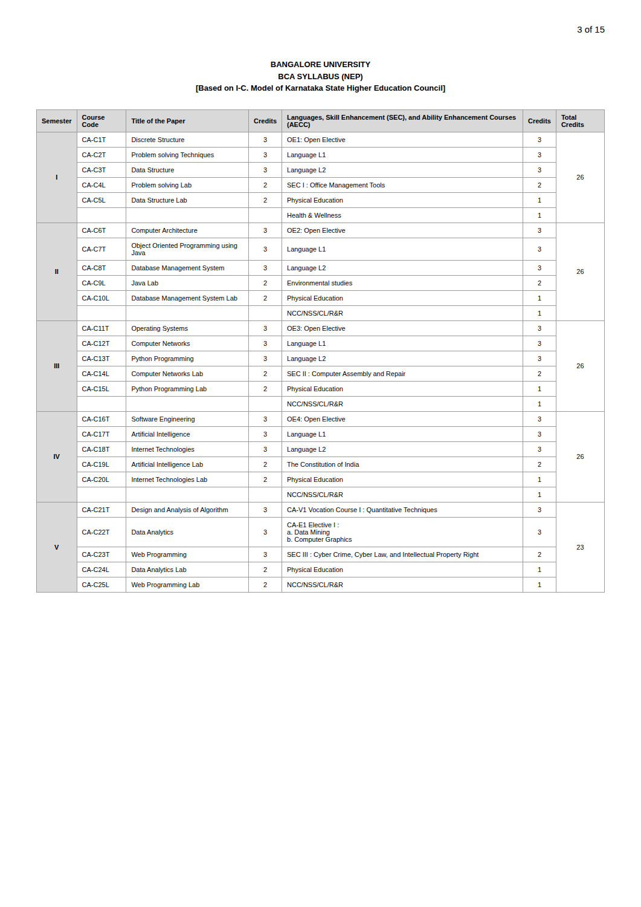3 of 15
BANGALORE UNIVERSITY
BCA SYLLABUS (NEP)
[Based on I-C. Model of Karnataka State Higher Education Council]
| Semester | Course Code | Title of the Paper | Credits | Languages, Skill Enhancement (SEC), and Ability Enhancement Courses (AECC) | Credits | Total Credits |
| --- | --- | --- | --- | --- | --- | --- |
| I | CA-C1T | Discrete Structure | 3 | OE1: Open Elective | 3 | 26 |
| CA-C2T | Problem solving Techniques | 3 | Language L1 | 3 |
| CA-C3T | Data Structure | 3 | Language L2 | 3 |
| CA-C4L | Problem solving Lab | 2 | SEC I : Office Management Tools | 2 |
| CA-C5L | Data Structure Lab | 2 | Physical Education | 1 |
| | | | Health & Wellness | 1 |
| II | CA-C6T | Computer Architecture | 3 | OE2: Open Elective | 3 | 26 |
| CA-C7T | Object Oriented Programming using Java | 3 | Language L1 | 3 |
| CA-C8T | Database Management System | 3 | Language L2 | 3 |
| CA-C9L | Java Lab | 2 | Environmental studies | 2 |
| CA-C10L | Database Management System Lab | 2 | Physical Education | 1 |
| | | | NCC/NSS/CL/R&R | 1 |
| III | CA-C11T | Operating Systems | 3 | OE3: Open Elective | 3 | 26 |
| CA-C12T | Computer Networks | 3 | Language L1 | 3 |
| CA-C13T | Python Programming | 3 | Language L2 | 3 |
| CA-C14L | Computer Networks Lab | 2 | SEC II : Computer Assembly and Repair | 2 |
| CA-C15L | Python Programming Lab | 2 | Physical Education | 1 |
| | | | NCC/NSS/CL/R&R | 1 |
| IV | CA-C16T | Software Engineering | 3 | OE4: Open Elective | 3 | 26 |
| CA-C17T | Artificial Intelligence | 3 | Language L1 | 3 |
| CA-C18T | Internet Technologies | 3 | Language L2 | 3 |
| CA-C19L | Artificial Intelligence Lab | 2 | The Constitution of India | 2 |
| CA-C20L | Internet Technologies Lab | 2 | Physical Education | 1 |
| | | | NCC/NSS/CL/R&R | 1 |
| V | CA-C21T | Design and Analysis of Algorithm | 3 | CA-V1 Vocation Course I : Quantitative Techniques | 3 | 23 |
| CA-C22T | Data Analytics | 3 | CA-E1 Elective I : a. Data Mining b. Computer Graphics | 3 |
| CA-C23T | Web Programming | 3 | SEC III : Cyber Crime, Cyber Law, and Intellectual Property Right | 2 |
| CA-C24L | Data Analytics Lab | 2 | Physical Education | 1 |
| CA-C25L | Web Programming Lab | 2 | NCC/NSS/CL/R&R | 1 |